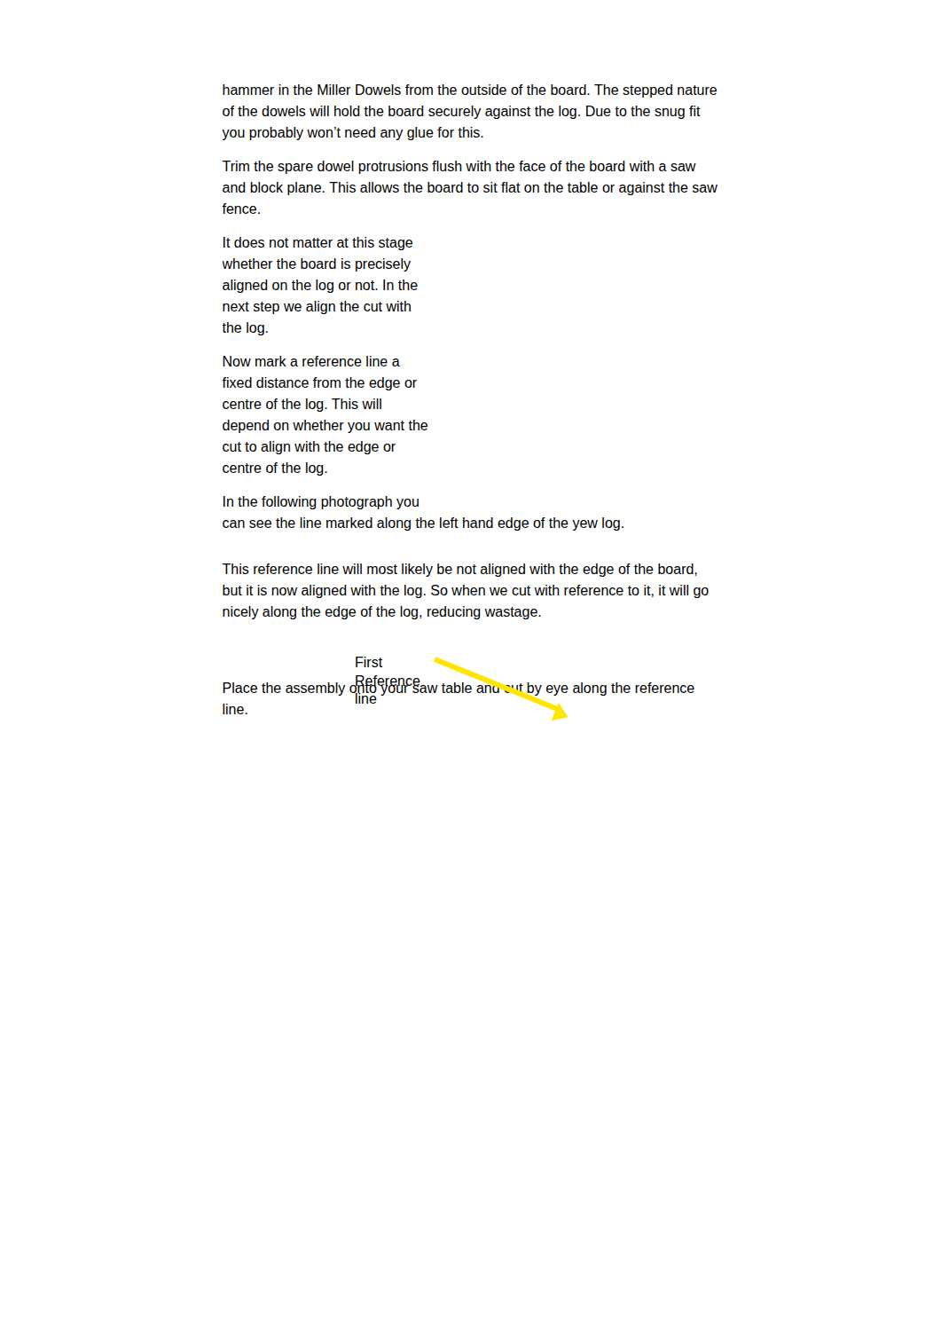hammer in the Miller Dowels from the outside of the board. The stepped nature of the dowels will hold the board securely against the log. Due to the snug fit you probably won’t need any glue for this.
Trim the spare dowel protrusions flush with the face of the board with a saw and block plane. This allows the board to sit flat on the table or against the saw fence.
It does not matter at this stage whether the board is precisely aligned on the log or not. In the next step we align the cut with the log.
Now mark a reference line a fixed distance from the edge or centre of the log. This will depend on whether you want the cut to align with the edge or centre of the log.
In the following photograph you can see the line marked along the left hand edge of the yew log.
This reference line will most likely be not aligned with the edge of the board, but it is now aligned with the log. So when we cut with reference to it, it will go nicely along the edge of the log, reducing wastage.
First
Reference
line
Place the assembly onto your saw table and cut by eye along the reference line.